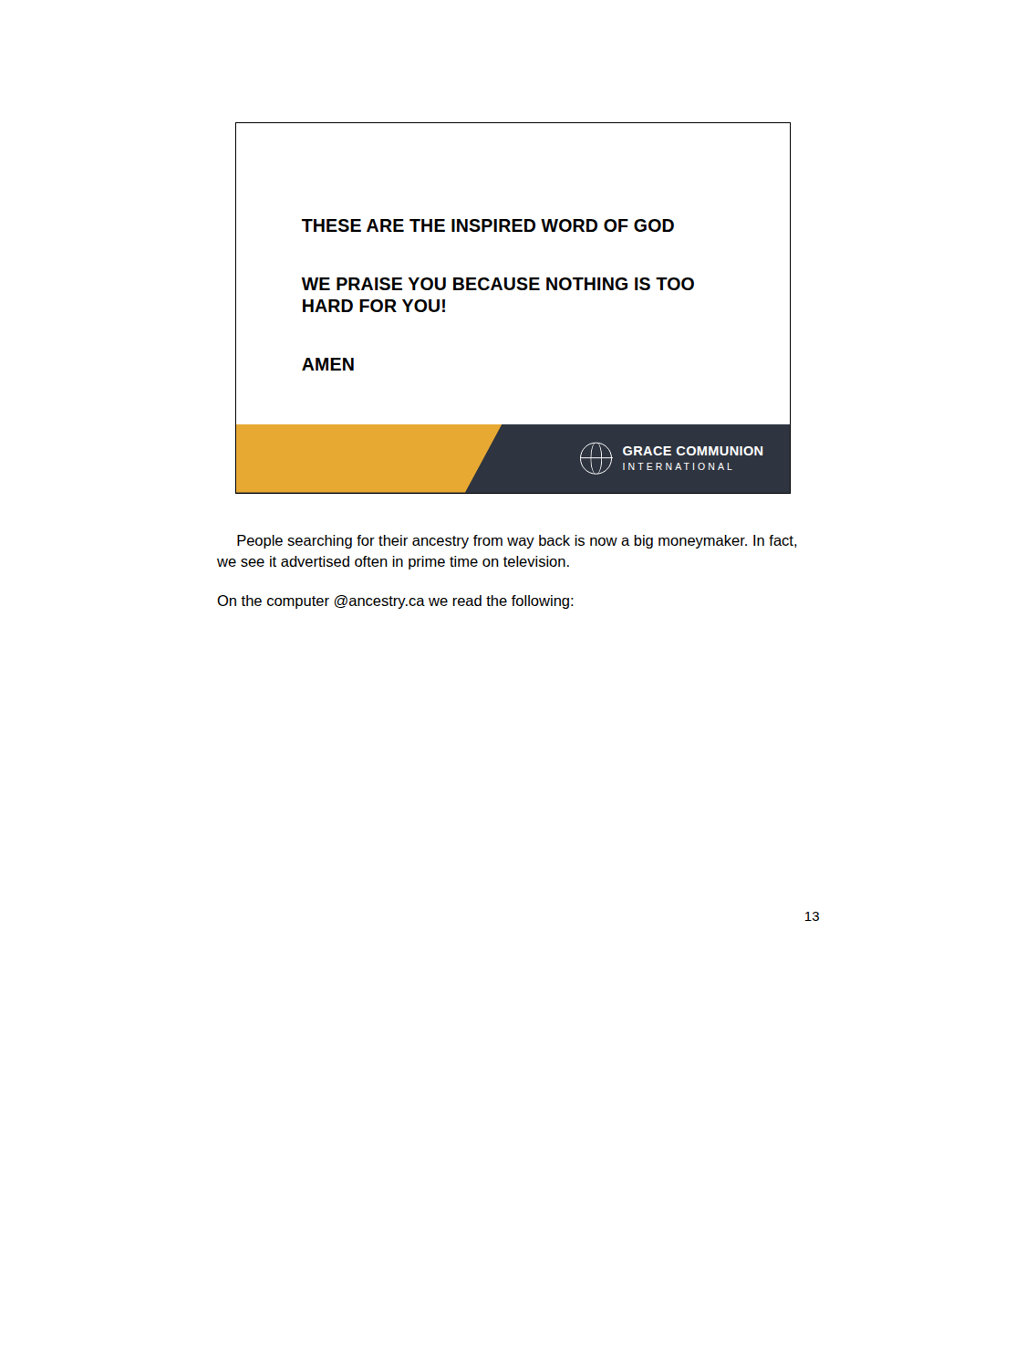These are the inspired word of God
We praise you because nothing is too hard for you!
Amen
GRACE COMMUNION
INTERNATIONAL
People searching for their ancestry from way back is now a big moneymaker. In fact, we see it advertised often in prime time on television.
On the computer @ancestry.ca we read the following:
13